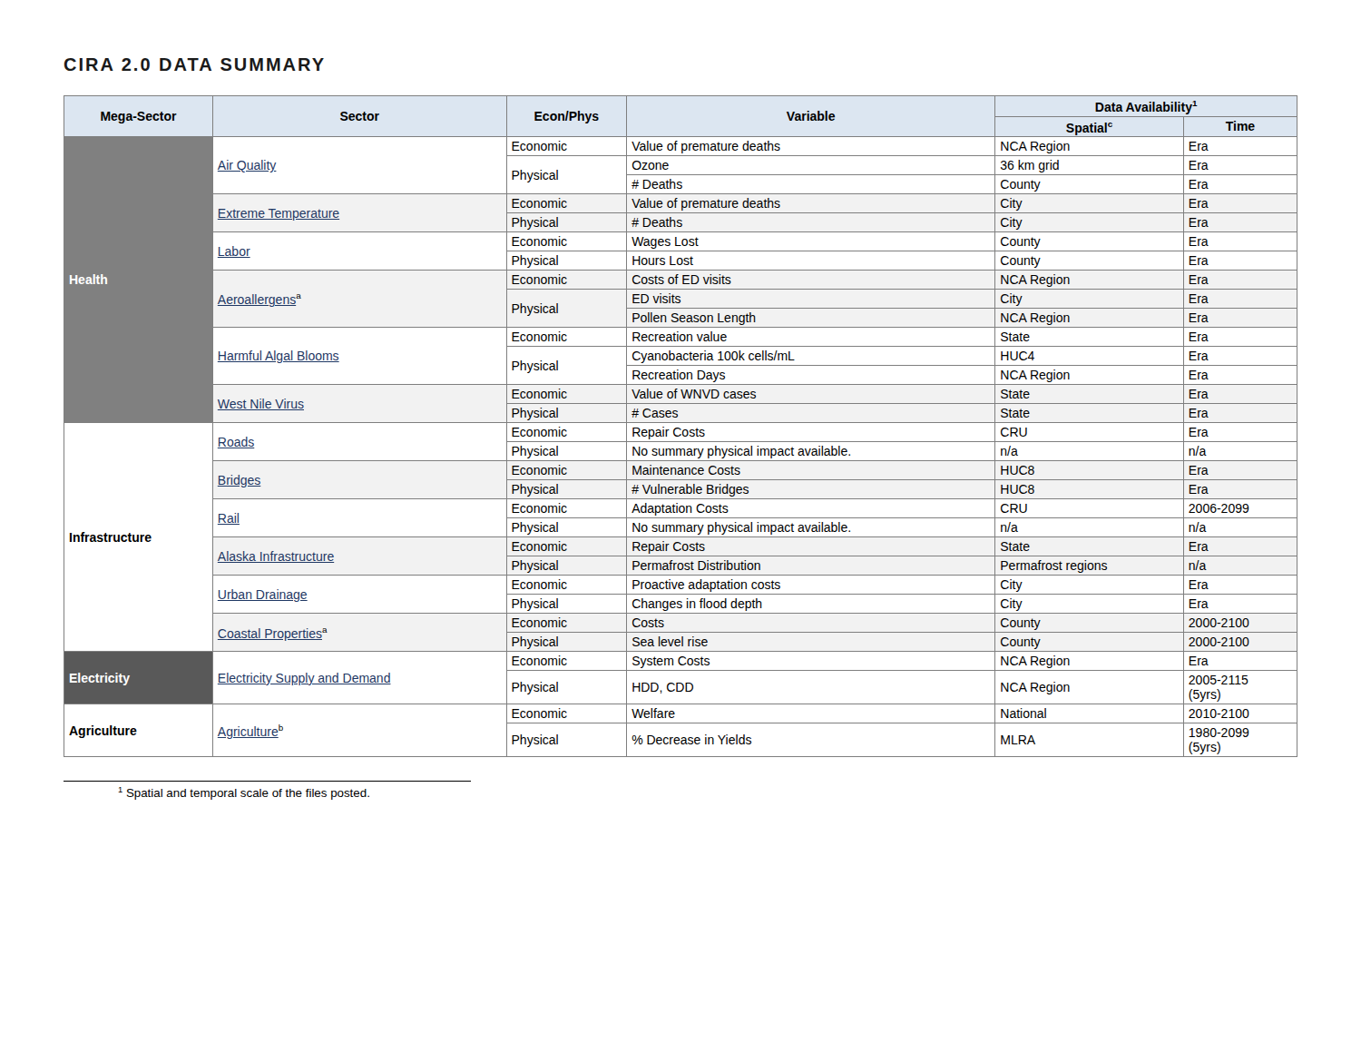CIRA 2.0 DATA SUMMARY
| Mega-Sector | Sector | Econ/Phys | Variable | Data Availability 1 |
| --- | --- | --- | --- | --- |
| Spatial c | Time |
| Health | Air Quality | Economic | Value of premature deaths | NCA Region | Era |
| Physical | Ozone | 36 km grid | Era |
| # Deaths | County | Era |
| Extreme Temperature | Economic | Value of premature deaths | City | Era |
| Physical | # Deaths | City | Era |
| Labor | Economic | Wages Lost | County | Era |
| Physical | Hours Lost | County | Era |
| Aeroallergens a | Economic | Costs of ED visits | NCA Region | Era |
| Physical | ED visits | City | Era |
| Pollen Season Length | NCA Region | Era |
| Harmful Algal Blooms | Economic | Recreation value | State | Era |
| Physical | Cyanobacteria 100k cells/mL | HUC4 | Era |
| Recreation Days | NCA Region | Era |
| West Nile Virus | Economic | Value of WNVD cases | State | Era |
| Physical | # Cases | State | Era |
| Infrastructure | Roads | Economic | Repair Costs | CRU | Era |
| Physical | No summary physical impact available. | n/a | n/a |
| Bridges | Economic | Maintenance Costs | HUC8 | Era |
| Physical | # Vulnerable Bridges | HUC8 | Era |
| Rail | Economic | Adaptation Costs | CRU | 2006-2099 |
| Physical | No summary physical impact available. | n/a | n/a |
| Alaska Infrastructure | Economic | Repair Costs | State | Era |
| Physical | Permafrost Distribution | Permafrost regions | n/a |
| Urban Drainage | Economic | Proactive adaptation costs | City | Era |
| Physical | Changes in flood depth | City | Era |
| Coastal Properties a | Economic | Costs | County | 2000-2100 |
| Physical | Sea level rise | County | 2000-2100 |
| Electricity | Electricity Supply and Demand | Economic | System Costs | NCA Region | Era |
| Physical | HDD, CDD | NCA Region | 2005-2115 (5yrs) |
| Agriculture | Agriculture b | Economic | Welfare | National | 2010-2100 |
| Physical | % Decrease in Yields | MLRA | 1980-2099 (5yrs) |
1 Spatial and temporal scale of the files posted.